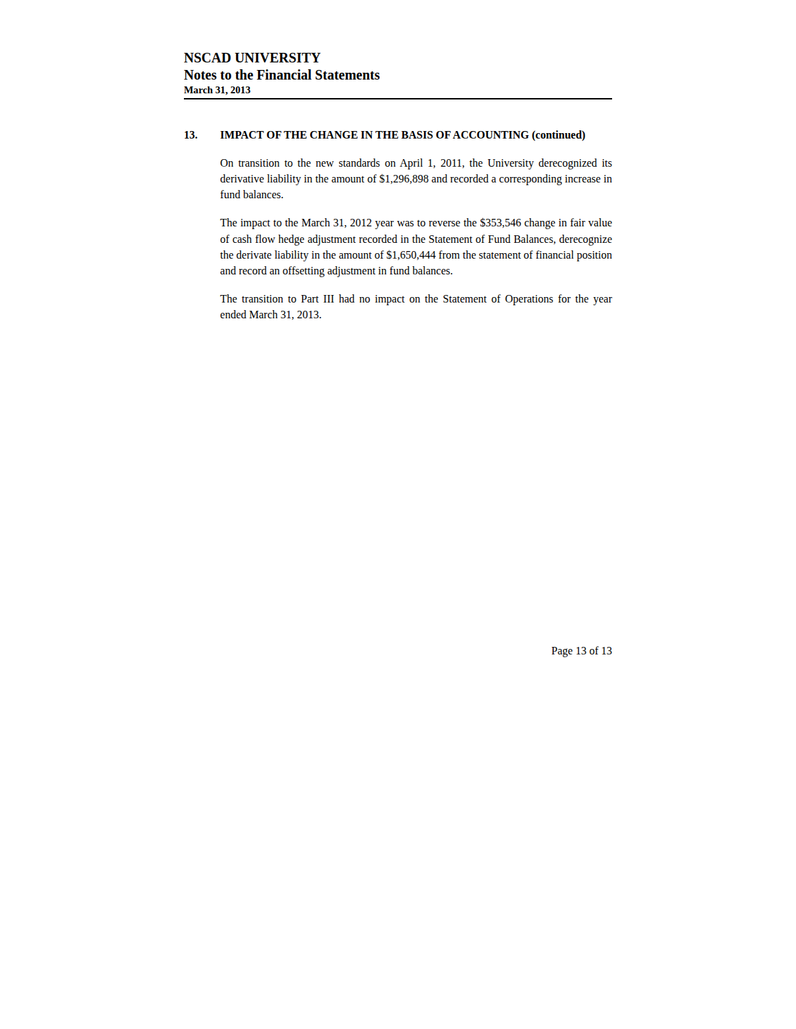NSCAD UNIVERSITY
Notes to the Financial Statements
March 31, 2013
13. IMPACT OF THE CHANGE IN THE BASIS OF ACCOUNTING (continued)
On transition to the new standards on April 1, 2011, the University derecognized its derivative liability in the amount of $1,296,898 and recorded a corresponding increase in fund balances.
The impact to the March 31, 2012 year was to reverse the $353,546 change in fair value of cash flow hedge adjustment recorded in the Statement of Fund Balances, derecognize the derivate liability in the amount of $1,650,444 from the statement of financial position and record an offsetting adjustment in fund balances.
The transition to Part III had no impact on the Statement of Operations for the year ended March 31, 2013.
Page 13 of 13